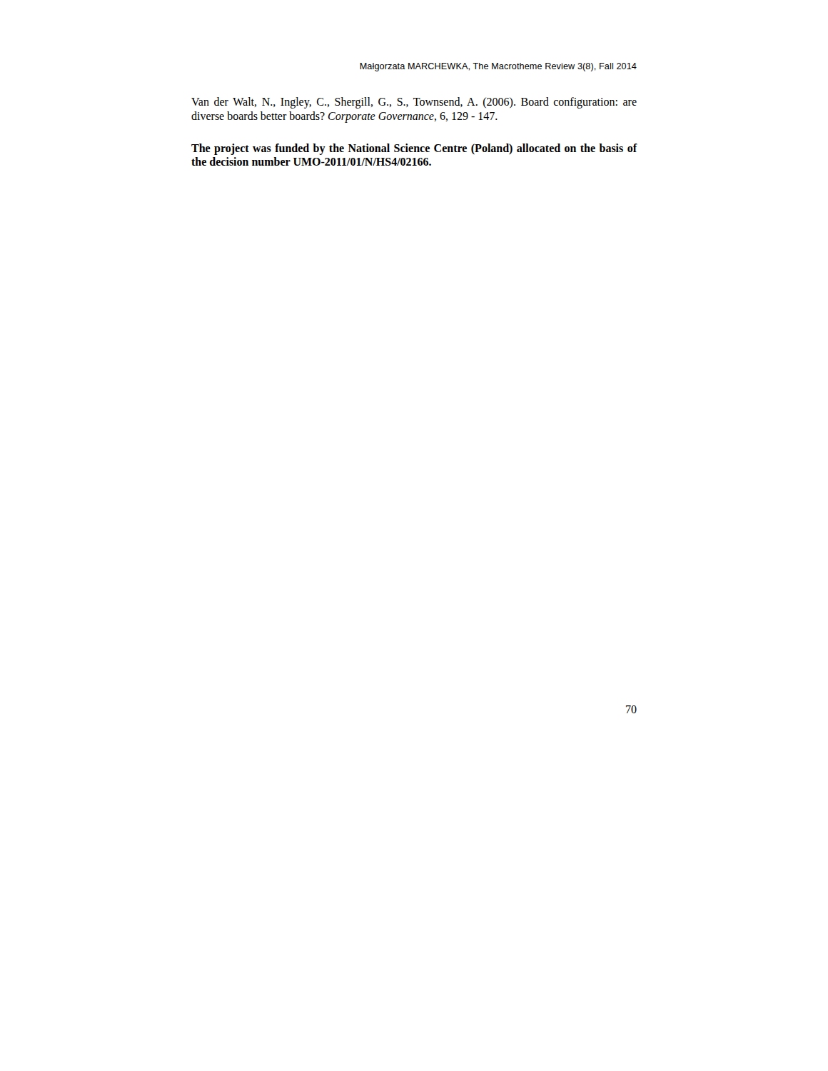Małgorzata MARCHEWKA, The Macrotheme Review 3(8), Fall 2014
Van der Walt, N., Ingley, C., Shergill, G., S., Townsend, A. (2006). Board configuration: are diverse boards better boards? Corporate Governance, 6, 129 - 147.
The project was funded by the National Science Centre (Poland) allocated on the basis of the decision number UMO-2011/01/N/HS4/02166.
70